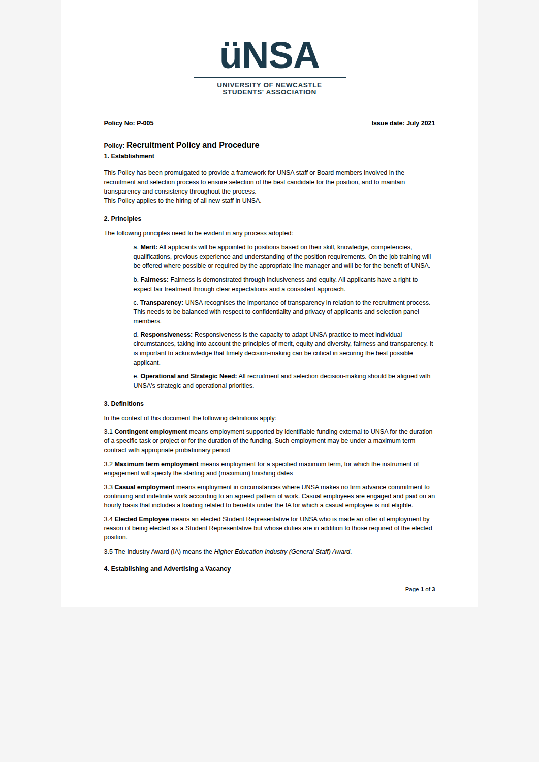üNSA
UNIVERSITY OF NEWCASTLE STUDENTS' ASSOCIATION
Policy No: P-005 Issue date: July 2021
Policy: Recruitment Policy and Procedure
1. Establishment
This Policy has been promulgated to provide a framework for UNSA staff or Board members involved in the recruitment and selection process to ensure selection of the best candidate for the position, and to maintain transparency and consistency throughout the process.
This Policy applies to the hiring of all new staff in UNSA.
2. Principles
The following principles need to be evident in any process adopted:
a. Merit: All applicants will be appointed to positions based on their skill, knowledge, competencies, qualifications, previous experience and understanding of the position requirements. On the job training will be offered where possible or required by the appropriate line manager and will be for the benefit of UNSA.
b. Fairness: Fairness is demonstrated through inclusiveness and equity. All applicants have a right to expect fair treatment through clear expectations and a consistent approach.
c. Transparency: UNSA recognises the importance of transparency in relation to the recruitment process. This needs to be balanced with respect to confidentiality and privacy of applicants and selection panel members.
d. Responsiveness: Responsiveness is the capacity to adapt UNSA practice to meet individual circumstances, taking into account the principles of merit, equity and diversity, fairness and transparency. It is important to acknowledge that timely decision-making can be critical in securing the best possible applicant.
e. Operational and Strategic Need: All recruitment and selection decision-making should be aligned with UNSA's strategic and operational priorities.
3. Definitions
In the context of this document the following definitions apply:
3.1 Contingent employment means employment supported by identifiable funding external to UNSA for the duration of a specific task or project or for the duration of the funding. Such employment may be under a maximum term contract with appropriate probationary period
3.2 Maximum term employment means employment for a specified maximum term, for which the instrument of engagement will specify the starting and (maximum) finishing dates
3.3 Casual employment means employment in circumstances where UNSA makes no firm advance commitment to continuing and indefinite work according to an agreed pattern of work. Casual employees are engaged and paid on an hourly basis that includes a loading related to benefits under the IA for which a casual employee is not eligible.
3.4 Elected Employee means an elected Student Representative for UNSA who is made an offer of employment by reason of being elected as a Student Representative but whose duties are in addition to those required of the elected position.
3.5 The Industry Award (IA) means the Higher Education Industry (General Staff) Award.
4. Establishing and Advertising a Vacancy
Page 1 of 3